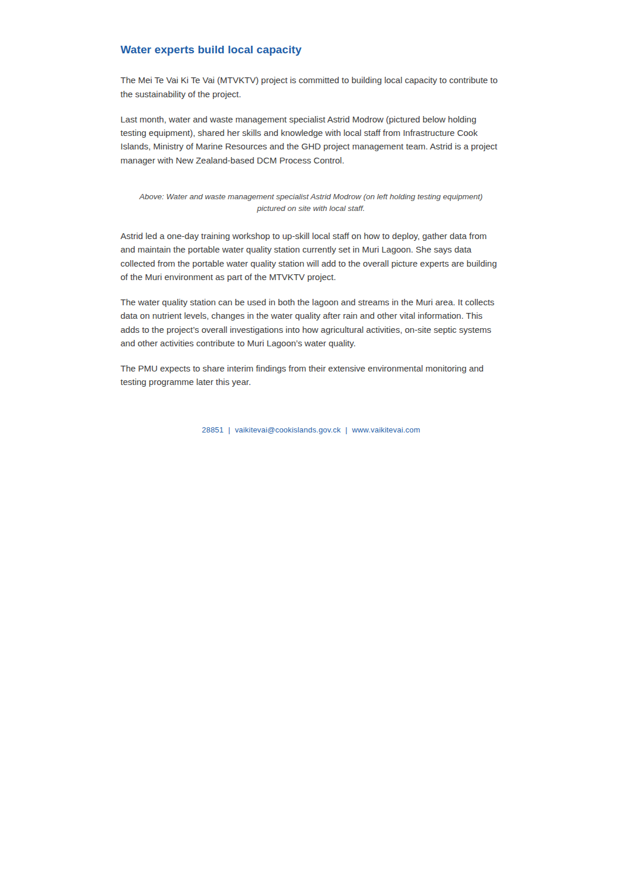Water experts build local capacity
The Mei Te Vai Ki Te Vai (MTVKTV) project is committed to building local capacity to contribute to the sustainability of the project.
Last month, water and waste management specialist Astrid Modrow (pictured below holding testing equipment), shared her skills and knowledge with local staff from Infrastructure Cook Islands, Ministry of Marine Resources and the GHD project management team. Astrid is a project manager with New Zealand-based DCM Process Control.
Above: Water and waste management specialist Astrid Modrow (on left holding testing equipment) pictured on site with local staff.
Astrid led a one-day training workshop to up-skill local staff on how to deploy, gather data from and maintain the portable water quality station currently set in Muri Lagoon. She says data collected from the portable water quality station will add to the overall picture experts are building of the Muri environment as part of the MTVKTV project.
The water quality station can be used in both the lagoon and streams in the Muri area. It collects data on nutrient levels, changes in the water quality after rain and other vital information. This adds to the project’s overall investigations into how agricultural activities, on-site septic systems and other activities contribute to Muri Lagoon’s water quality.
The PMU expects to share interim findings from their extensive environmental monitoring and testing programme later this year.
28851 | vaikitevai@cookislands.gov.ck | www.vaikitevai.com